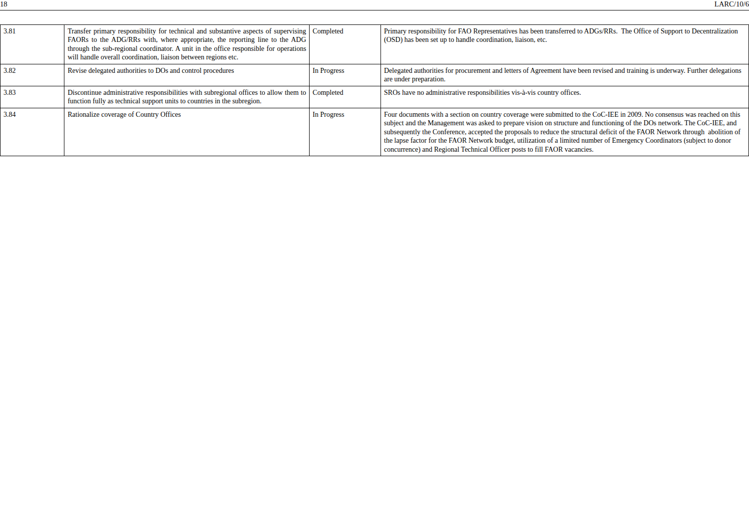18 LARC/10/6
| 3.81 | Transfer primary responsibility for technical and substantive aspects of supervising FAORs to the ADG/RRs with, where appropriate, the reporting line to the ADG through the sub-regional coordinator. A unit in the office responsible for operations will handle overall coordination, liaison between regions etc. | Completed | Primary responsibility for FAO Representatives has been transferred to ADGs/RRs. The Office of Support to Decentralization (OSD) has been set up to handle coordination, liaison, etc. |
| 3.82 | Revise delegated authorities to DOs and control procedures | In Progress | Delegated authorities for procurement and letters of Agreement have been revised and training is underway. Further delegations are under preparation. |
| 3.83 | Discontinue administrative responsibilities with subregional offices to allow them to function fully as technical support units to countries in the subregion. | Completed | SROs have no administrative responsibilities vis-à-vis country offices. |
| 3.84 | Rationalize coverage of Country Offices | In Progress | Four documents with a section on country coverage were submitted to the CoC-IEE in 2009. No consensus was reached on this subject and the Management was asked to prepare vision on structure and functioning of the DOs network. The CoC-IEE, and subsequently the Conference, accepted the proposals to reduce the structural deficit of the FAOR Network through abolition of the lapse factor for the FAOR Network budget, utilization of a limited number of Emergency Coordinators (subject to donor concurrence) and Regional Technical Officer posts to fill FAOR vacancies. |